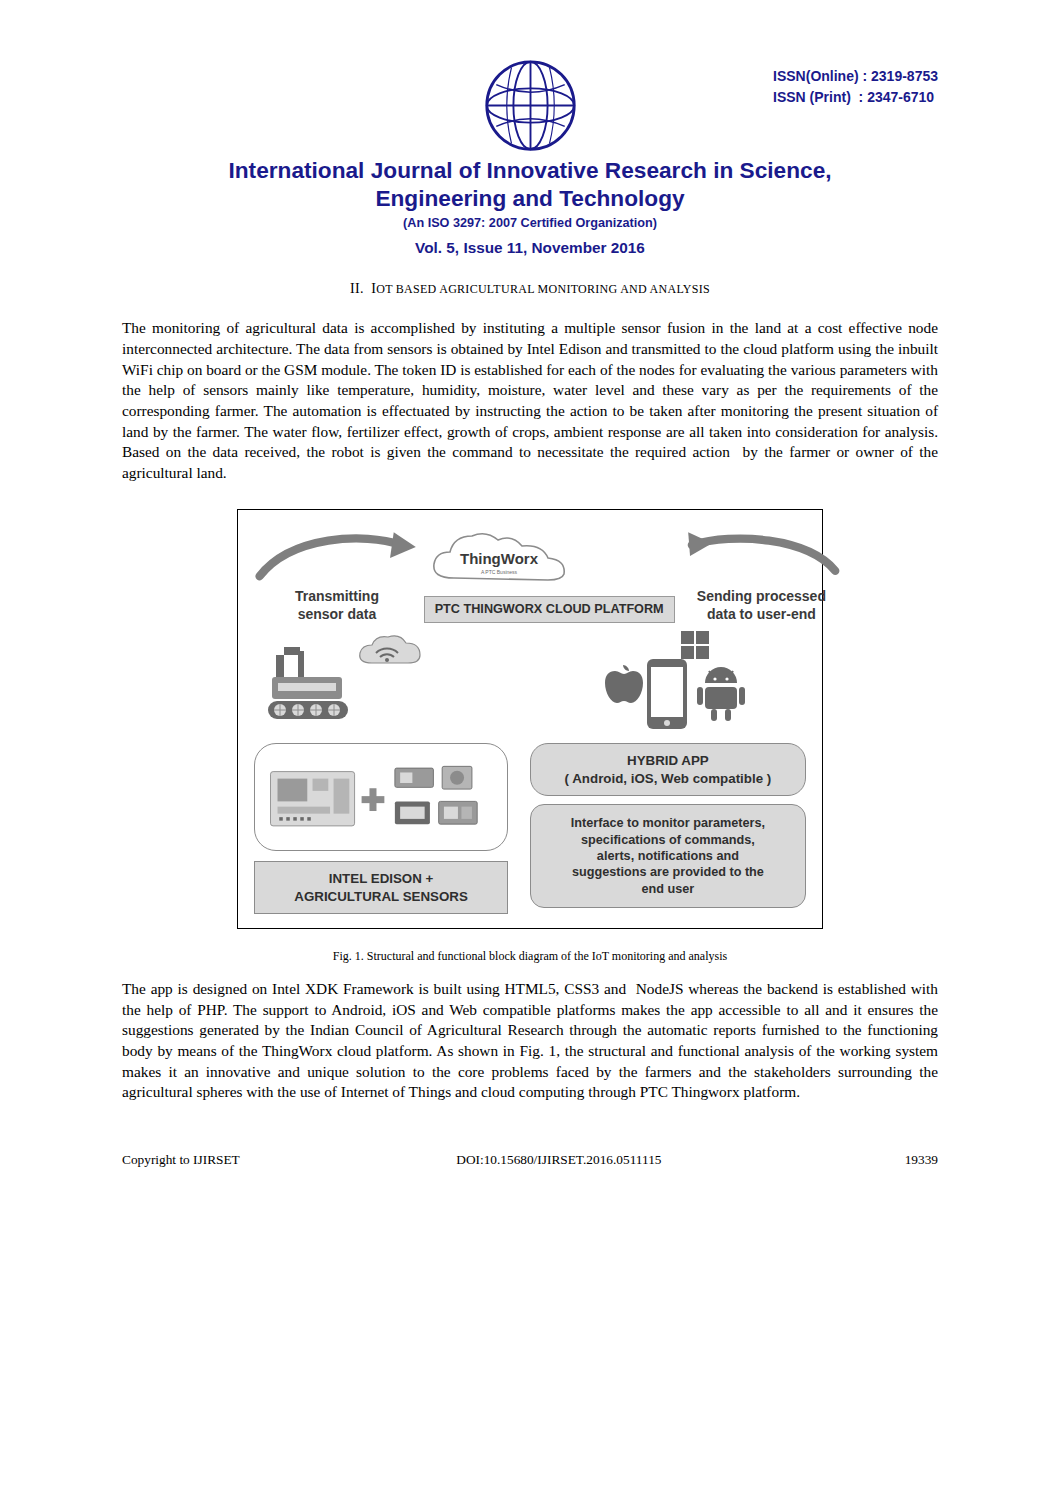ISSN(Online) : 2319-8753
ISSN (Print) : 2347-6710
International Journal of Innovative Research in Science,
Engineering and Technology
(An ISO 3297: 2007 Certified Organization)
Vol. 5, Issue 11, November 2016
II. IOT BASED AGRICULTURAL MONITORING AND ANALYSIS
The monitoring of agricultural data is accomplished by instituting a multiple sensor fusion in the land at a cost effective node interconnected architecture. The data from sensors is obtained by Intel Edison and transmitted to the cloud platform using the inbuilt WiFi chip on board or the GSM module. The token ID is established for each of the nodes for evaluating the various parameters with the help of sensors mainly like temperature, humidity, moisture, water level and these vary as per the requirements of the corresponding farmer. The automation is effectuated by instructing the action to be taken after monitoring the present situation of land by the farmer. The water flow, fertilizer effect, growth of crops, ambient response are all taken into consideration for analysis. Based on the data received, the robot is given the command to necessitate the required action by the farmer or owner of the agricultural land.
Transmitting
sensor data
ThingWorx A PTC Business
PTC THINGWORX CLOUD PLATFORM
Sending processed
data to user-end
INTEL EDISON +
AGRICULTURAL SENSORS
HYBRID APP
( Android, iOS, Web compatible )
Interface to monitor parameters,
specifications of commands,
alerts, notifications and
suggestions are provided to the
end user
Fig. 1. Structural and functional block diagram of the IoT monitoring and analysis
The app is designed on Intel XDK Framework is built using HTML5, CSS3 and NodeJS whereas the backend is established with the help of PHP. The support to Android, iOS and Web compatible platforms makes the app accessible to all and it ensures the suggestions generated by the Indian Council of Agricultural Research through the automatic reports furnished to the functioning body by means of the ThingWorx cloud platform. As shown in Fig. 1, the structural and functional analysis of the working system makes it an innovative and unique solution to the core problems faced by the farmers and the stakeholders surrounding the agricultural spheres with the use of Internet of Things and cloud computing through PTC Thingworx platform.
Copyright to IJIRSET
DOI:10.15680/IJIRSET.2016.0511115
19339